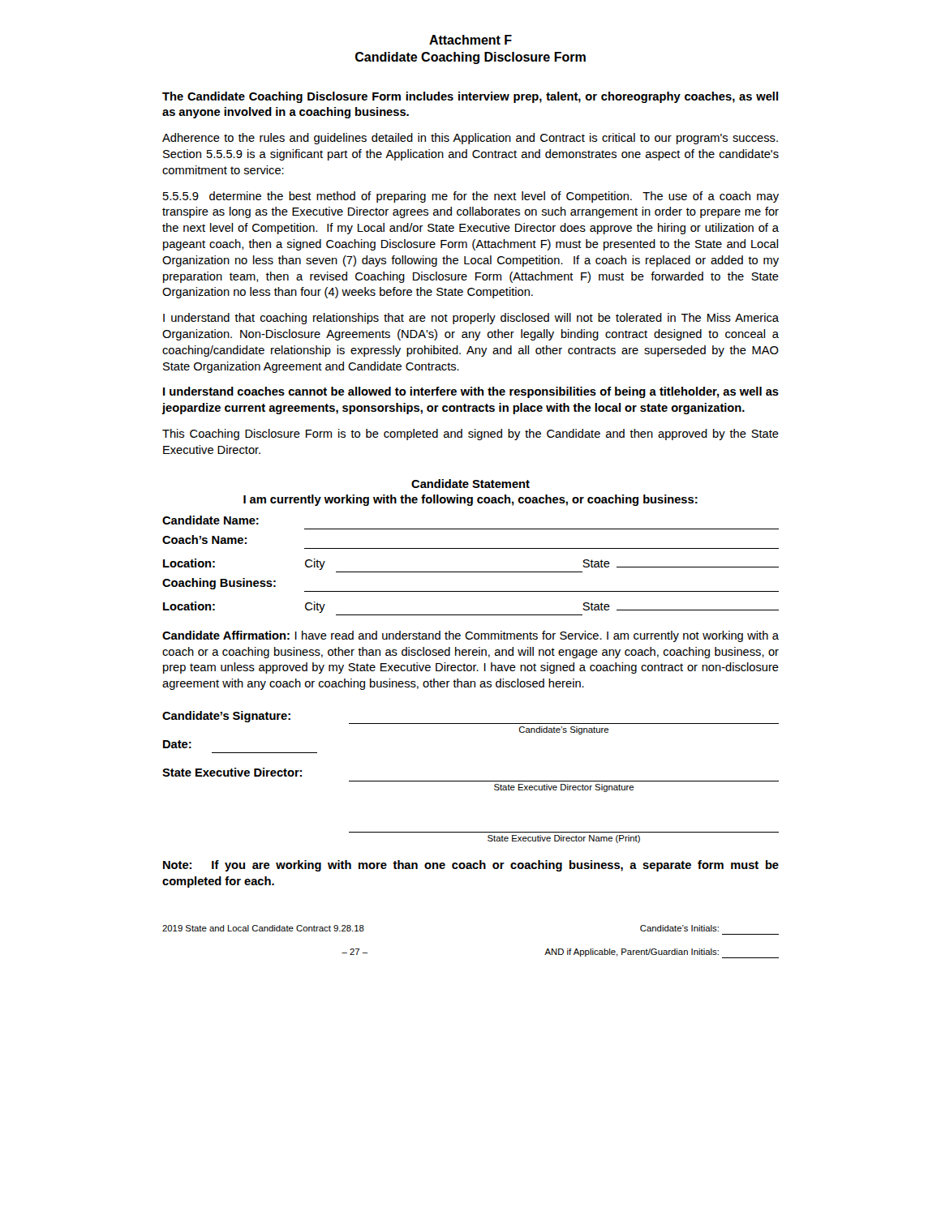Attachment FCandidate Coaching Disclosure Form
The Candidate Coaching Disclosure Form includes interview prep, talent, or choreography coaches, as well as anyone involved in a coaching business.
Adherence to the rules and guidelines detailed in this Application and Contract is critical to our program's success. Section 5.5.5.9 is a significant part of the Application and Contract and demonstrates one aspect of the candidate's commitment to service:
5.5.5.9 determine the best method of preparing me for the next level of Competition. The use of a coach may transpire as long as the Executive Director agrees and collaborates on such arrangement in order to prepare me for the next level of Competition. If my Local and/or State Executive Director does approve the hiring or utilization of a pageant coach, then a signed Coaching Disclosure Form (Attachment F) must be presented to the State and Local Organization no less than seven (7) days following the Local Competition. If a coach is replaced or added to my preparation team, then a revised Coaching Disclosure Form (Attachment F) must be forwarded to the State Organization no less than four (4) weeks before the State Competition.
I understand that coaching relationships that are not properly disclosed will not be tolerated in The Miss America Organization. Non-Disclosure Agreements (NDA's) or any other legally binding contract designed to conceal a coaching/candidate relationship is expressly prohibited. Any and all other contracts are superseded by the MAO State Organization Agreement and Candidate Contracts.
I understand coaches cannot be allowed to interfere with the responsibilities of being a titleholder, as well as jeopardize current agreements, sponsorships, or contracts in place with the local or state organization.
This Coaching Disclosure Form is to be completed and signed by the Candidate and then approved by the State Executive Director.
Candidate Statement
I am currently working with the following coach, coaches, or coaching business:
| Candidate Name: | |
| Coach’s Name: | |
| Location: | City | | State |
| Coaching Business: | |
| Location: | City | | State |
Candidate Affirmation: I have read and understand the Commitments for Service. I am currently not working with a coach or a coaching business, other than as disclosed herein, and will not engage any coach, coaching business, or prep team unless approved by my State Executive Director. I have not signed a coaching contract or non-disclosure agreement with any coach or coaching business, other than as disclosed herein.
| Candidate’s Signature: | |
| | Candidate’s Signature |
| Date: | |
| State Executive Director: | |
| | State Executive Director Signature |
| | State Executive Director Name (Print) |
Note: If you are working with more than one coach or coaching business, a separate form must be completed for each.
2019 State and Local Candidate Contract 9.28.18
Candidate’s Initials:
– 27 –
AND if Applicable, Parent/Guardian Initials: